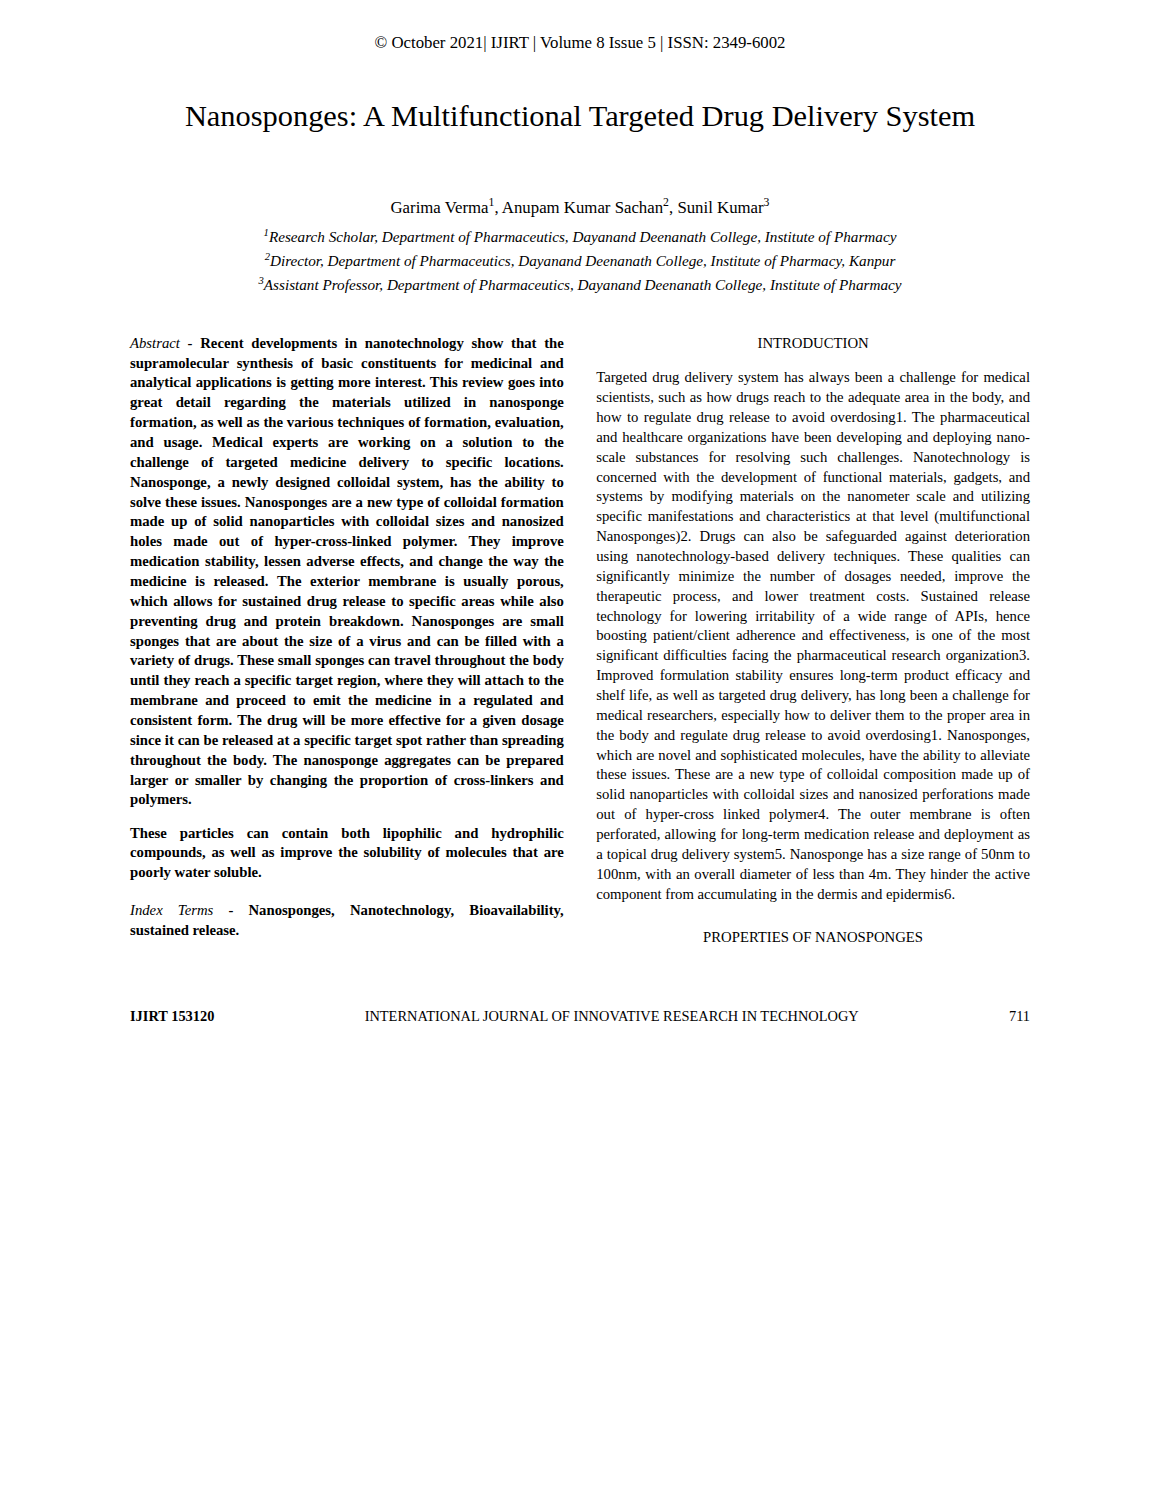© October 2021| IJIRT | Volume 8 Issue 5 | ISSN: 2349-6002
Nanosponges: A Multifunctional Targeted Drug Delivery System
Garima Verma1, Anupam Kumar Sachan2, Sunil Kumar3
1Research Scholar, Department of Pharmaceutics, Dayanand Deenanath College, Institute of Pharmacy
2Director, Department of Pharmaceutics, Dayanand Deenanath College, Institute of Pharmacy, Kanpur
3Assistant Professor, Department of Pharmaceutics, Dayanand Deenanath College, Institute of Pharmacy
Abstract - Recent developments in nanotechnology show that the supramolecular synthesis of basic constituents for medicinal and analytical applications is getting more interest. This review goes into great detail regarding the materials utilized in nanosponge formation, as well as the various techniques of formation, evaluation, and usage. Medical experts are working on a solution to the challenge of targeted medicine delivery to specific locations. Nanosponge, a newly designed colloidal system, has the ability to solve these issues. Nanosponges are a new type of colloidal formation made up of solid nanoparticles with colloidal sizes and nanosized holes made out of hyper-cross-linked polymer. They improve medication stability, lessen adverse effects, and change the way the medicine is released. The exterior membrane is usually porous, which allows for sustained drug release to specific areas while also preventing drug and protein breakdown. Nanosponges are small sponges that are about the size of a virus and can be filled with a variety of drugs. These small sponges can travel throughout the body until they reach a specific target region, where they will attach to the membrane and proceed to emit the medicine in a regulated and consistent form. The drug will be more effective for a given dosage since it can be released at a specific target spot rather than spreading throughout the body. The nanosponge aggregates can be prepared larger or smaller by changing the proportion of cross-linkers and polymers.
These particles can contain both lipophilic and hydrophilic compounds, as well as improve the solubility of molecules that are poorly water soluble.
Index Terms - Nanosponges, Nanotechnology, Bioavailability, sustained release.
Introduction
Targeted drug delivery system has always been a challenge for medical scientists, such as how drugs reach to the adequate area in the body, and how to regulate drug release to avoid overdosing1. The pharmaceutical and healthcare organizations have been developing and deploying nano-scale substances for resolving such challenges. Nanotechnology is concerned with the development of functional materials, gadgets, and systems by modifying materials on the nanometer scale and utilizing specific manifestations and characteristics at that level (multifunctional Nanosponges)2. Drugs can also be safeguarded against deterioration using nanotechnology-based delivery techniques. These qualities can significantly minimize the number of dosages needed, improve the therapeutic process, and lower treatment costs. Sustained release technology for lowering irritability of a wide range of APIs, hence boosting patient/client adherence and effectiveness, is one of the most significant difficulties facing the pharmaceutical research organization3. Improved formulation stability ensures long-term product efficacy and shelf life, as well as targeted drug delivery, has long been a challenge for medical researchers, especially how to deliver them to the proper area in the body and regulate drug release to avoid overdosing1. Nanosponges, which are novel and sophisticated molecules, have the ability to alleviate these issues. These are a new type of colloidal composition made up of solid nanoparticles with colloidal sizes and nanosized perforations made out of hyper-cross linked polymer4. The outer membrane is often perforated, allowing for long-term medication release and deployment as a topical drug delivery system5. Nanosponge has a size range of 50nm to 100nm, with an overall diameter of less than 4m. They hinder the active component from accumulating in the dermis and epidermis6.
Properties of Nanosponges
IJIRT 153120 INTERNATIONAL JOURNAL OF INNOVATIVE RESEARCH IN TECHNOLOGY 711